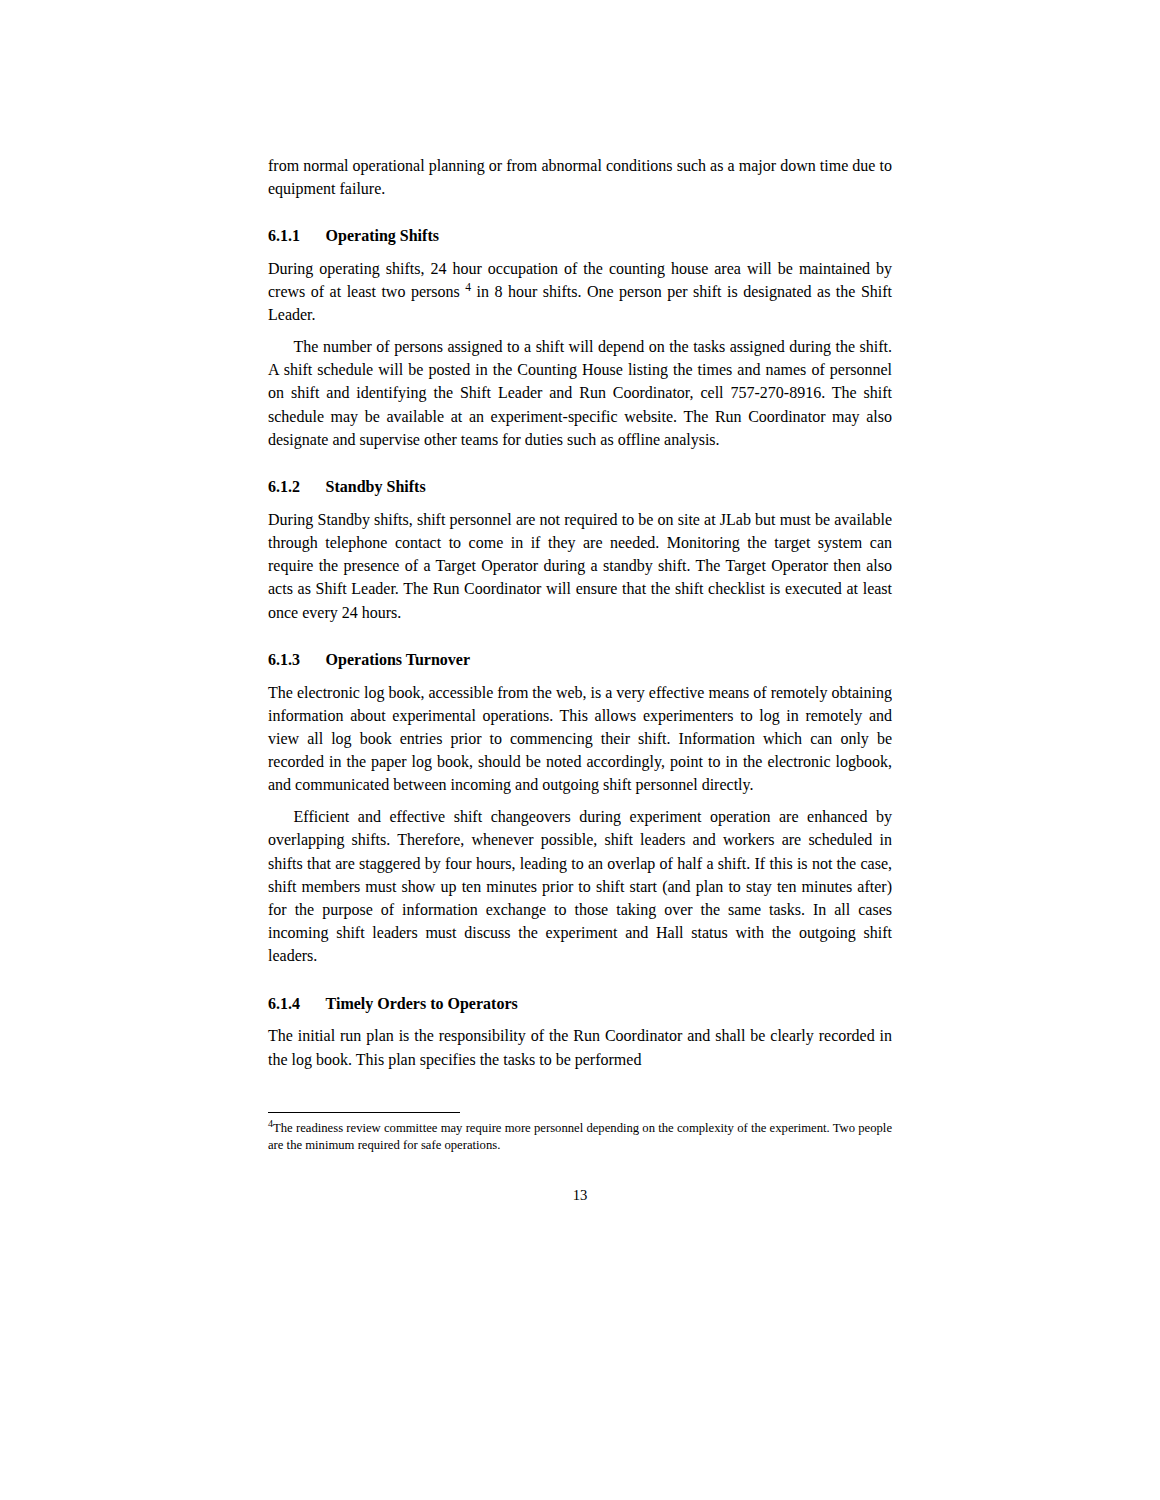from normal operational planning or from abnormal conditions such as a major down time due to equipment failure.
6.1.1 Operating Shifts
During operating shifts, 24 hour occupation of the counting house area will be maintained by crews of at least two persons 4 in 8 hour shifts. One person per shift is designated as the Shift Leader.
The number of persons assigned to a shift will depend on the tasks assigned during the shift. A shift schedule will be posted in the Counting House listing the times and names of personnel on shift and identifying the Shift Leader and Run Coordinator, cell 757-270-8916. The shift schedule may be available at an experiment-specific website. The Run Coordinator may also designate and supervise other teams for duties such as offline analysis.
6.1.2 Standby Shifts
During Standby shifts, shift personnel are not required to be on site at JLab but must be available through telephone contact to come in if they are needed. Monitoring the target system can require the presence of a Target Operator during a standby shift. The Target Operator then also acts as Shift Leader. The Run Coordinator will ensure that the shift checklist is executed at least once every 24 hours.
6.1.3 Operations Turnover
The electronic log book, accessible from the web, is a very effective means of remotely obtaining information about experimental operations. This allows experimenters to log in remotely and view all log book entries prior to commencing their shift. Information which can only be recorded in the paper log book, should be noted accordingly, point to in the electronic logbook, and communicated between incoming and outgoing shift personnel directly.
Efficient and effective shift changeovers during experiment operation are enhanced by overlapping shifts. Therefore, whenever possible, shift leaders and workers are scheduled in shifts that are staggered by four hours, leading to an overlap of half a shift. If this is not the case, shift members must show up ten minutes prior to shift start (and plan to stay ten minutes after) for the purpose of information exchange to those taking over the same tasks. In all cases incoming shift leaders must discuss the experiment and Hall status with the outgoing shift leaders.
6.1.4 Timely Orders to Operators
The initial run plan is the responsibility of the Run Coordinator and shall be clearly recorded in the log book. This plan specifies the tasks to be performed
4The readiness review committee may require more personnel depending on the complexity of the experiment. Two people are the minimum required for safe operations.
13